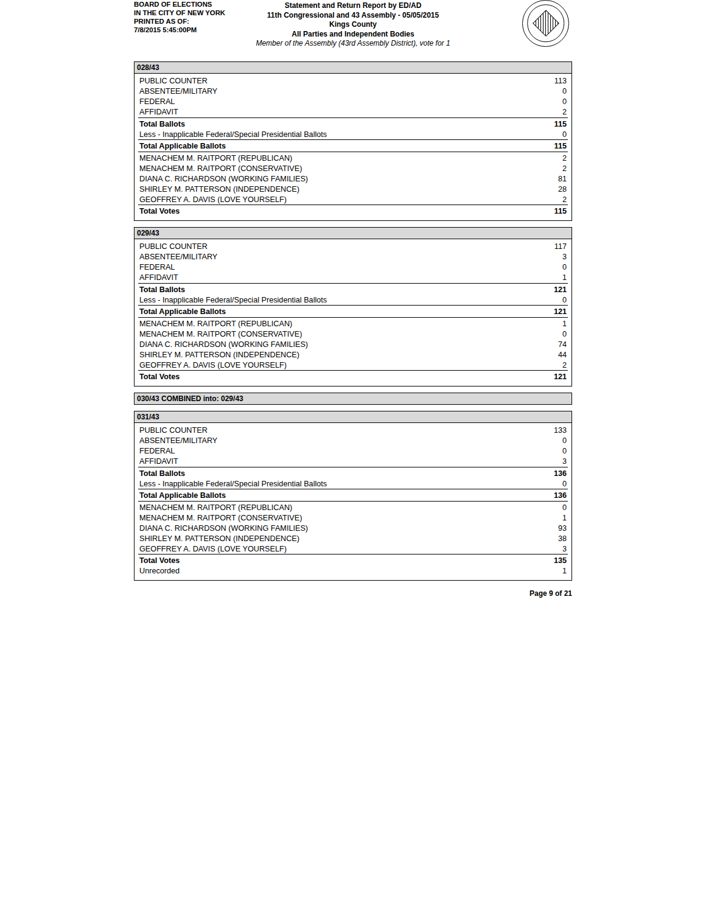BOARD OF ELECTIONS
IN THE CITY OF NEW YORK
PRINTED AS OF:
7/8/2015 5:45:00PM
Statement and Return Report by ED/AD
11th Congressional and 43 Assembly - 05/05/2015
Kings County
All Parties and Independent Bodies
Member of the Assembly (43rd Assembly District), vote for 1
028/43
| PUBLIC COUNTER | 113 |
| ABSENTEE/MILITARY | 0 |
| FEDERAL | 0 |
| AFFIDAVIT | 2 |
| Total Ballots | 115 |
| Less - Inapplicable Federal/Special Presidential Ballots | 0 |
| Total Applicable Ballots | 115 |
| MENACHEM M. RAITPORT (REPUBLICAN) | 2 |
| MENACHEM M. RAITPORT (CONSERVATIVE) | 2 |
| DIANA C. RICHARDSON (WORKING FAMILIES) | 81 |
| SHIRLEY M. PATTERSON (INDEPENDENCE) | 28 |
| GEOFFREY A. DAVIS (LOVE YOURSELF) | 2 |
| Total Votes | 115 |
029/43
| PUBLIC COUNTER | 117 |
| ABSENTEE/MILITARY | 3 |
| FEDERAL | 0 |
| AFFIDAVIT | 1 |
| Total Ballots | 121 |
| Less - Inapplicable Federal/Special Presidential Ballots | 0 |
| Total Applicable Ballots | 121 |
| MENACHEM M. RAITPORT (REPUBLICAN) | 1 |
| MENACHEM M. RAITPORT (CONSERVATIVE) | 0 |
| DIANA C. RICHARDSON (WORKING FAMILIES) | 74 |
| SHIRLEY M. PATTERSON (INDEPENDENCE) | 44 |
| GEOFFREY A. DAVIS (LOVE YOURSELF) | 2 |
| Total Votes | 121 |
030/43 COMBINED into: 029/43
031/43
| PUBLIC COUNTER | 133 |
| ABSENTEE/MILITARY | 0 |
| FEDERAL | 0 |
| AFFIDAVIT | 3 |
| Total Ballots | 136 |
| Less - Inapplicable Federal/Special Presidential Ballots | 0 |
| Total Applicable Ballots | 136 |
| MENACHEM M. RAITPORT (REPUBLICAN) | 0 |
| MENACHEM M. RAITPORT (CONSERVATIVE) | 1 |
| DIANA C. RICHARDSON (WORKING FAMILIES) | 93 |
| SHIRLEY M. PATTERSON (INDEPENDENCE) | 38 |
| GEOFFREY A. DAVIS (LOVE YOURSELF) | 3 |
| Total Votes | 135 |
| Unrecorded | 1 |
Page 9 of 21